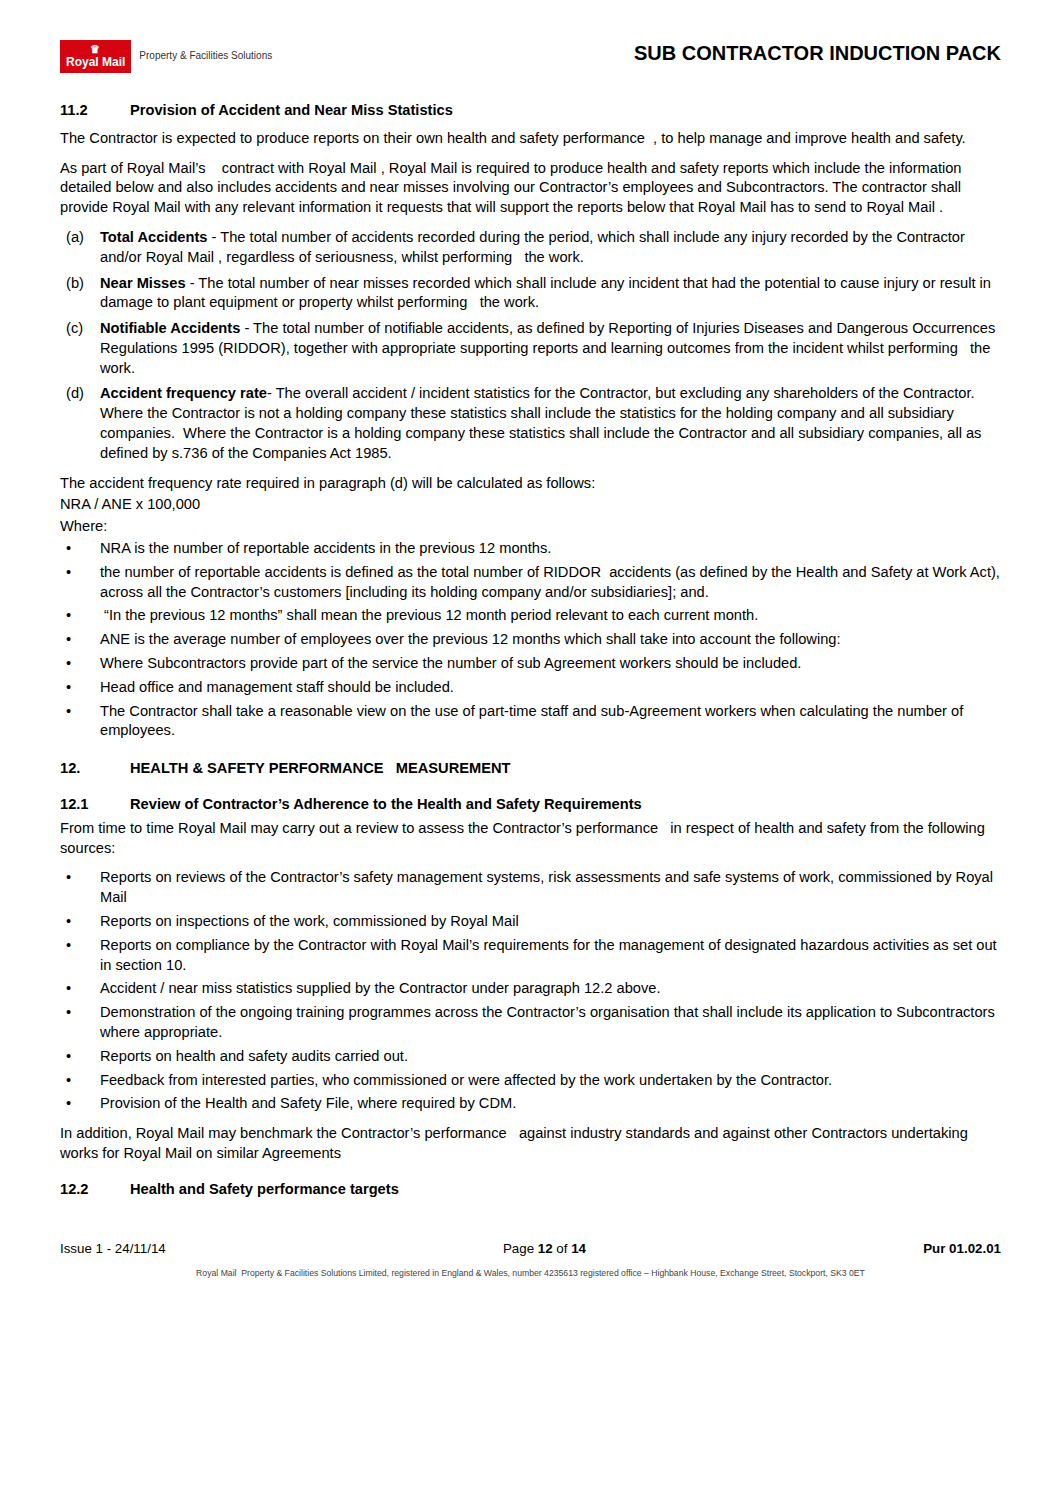♛Royal Mail
Property & Facilities Solutions
SUB CONTRACTOR INDUCTION PACK
11.2 Provision of Accident and Near Miss Statistics
The Contractor is expected to produce reports on their own health and safety performance , to help manage and improve health and safety.
As part of Royal Mail’s contract with Royal Mail , Royal Mail is required to produce health and safety reports which include the information detailed below and also includes accidents and near misses involving our Contractor’s employees and Subcontractors. The contractor shall provide Royal Mail with any relevant information it requests that will support the reports below that Royal Mail has to send to Royal Mail .
(a) Total Accidents - The total number of accidents recorded during the period, which shall include any injury recorded by the Contractor and/or Royal Mail , regardless of seriousness, whilst performing the work.
(b) Near Misses - The total number of near misses recorded which shall include any incident that had the potential to cause injury or result in damage to plant equipment or property whilst performing the work.
(c) Notifiable Accidents - The total number of notifiable accidents, as defined by Reporting of Injuries Diseases and Dangerous Occurrences Regulations 1995 (RIDDOR), together with appropriate supporting reports and learning outcomes from the incident whilst performing the work.
(d) Accident frequency rate- The overall accident / incident statistics for the Contractor, but excluding any shareholders of the Contractor. Where the Contractor is not a holding company these statistics shall include the statistics for the holding company and all subsidiary companies. Where the Contractor is a holding company these statistics shall include the Contractor and all subsidiary companies, all as defined by s.736 of the Companies Act 1985.
The accident frequency rate required in paragraph (d) will be calculated as follows:
NRA / ANE x 100,000
Where:
NRA is the number of reportable accidents in the previous 12 months.
the number of reportable accidents is defined as the total number of RIDDOR accidents (as defined by the Health and Safety at Work Act), across all the Contractor’s customers [including its holding company and/or subsidiaries]; and.
“In the previous 12 months” shall mean the previous 12 month period relevant to each current month.
ANE is the average number of employees over the previous 12 months which shall take into account the following:
Where Subcontractors provide part of the service the number of sub Agreement workers should be included.
Head office and management staff should be included.
The Contractor shall take a reasonable view on the use of part-time staff and sub-Agreement workers when calculating the number of employees.
12. HEALTH & SAFETY PERFORMANCE MEASUREMENT
12.1 Review of Contractor’s Adherence to the Health and Safety Requirements
From time to time Royal Mail may carry out a review to assess the Contractor’s performance in respect of health and safety from the following sources:
Reports on reviews of the Contractor’s safety management systems, risk assessments and safe systems of work, commissioned by Royal Mail
Reports on inspections of the work, commissioned by Royal Mail
Reports on compliance by the Contractor with Royal Mail’s requirements for the management of designated hazardous activities as set out in section 10.
Accident / near miss statistics supplied by the Contractor under paragraph 12.2 above.
Demonstration of the ongoing training programmes across the Contractor’s organisation that shall include its application to Subcontractors where appropriate.
Reports on health and safety audits carried out.
Feedback from interested parties, who commissioned or were affected by the work undertaken by the Contractor.
Provision of the Health and Safety File, where required by CDM.
In addition, Royal Mail may benchmark the Contractor’s performance against industry standards and against other Contractors undertaking works for Royal Mail on similar Agreements
12.2 Health and Safety performance targets
Issue 1 - 24/11/14 Page 12 of 14 Pur 01.02.01
Royal Mail Property & Facilities Solutions Limited, registered in England & Wales, number 4235613 registered office – Highbank House, Exchange Street, Stockport, SK3 0ET